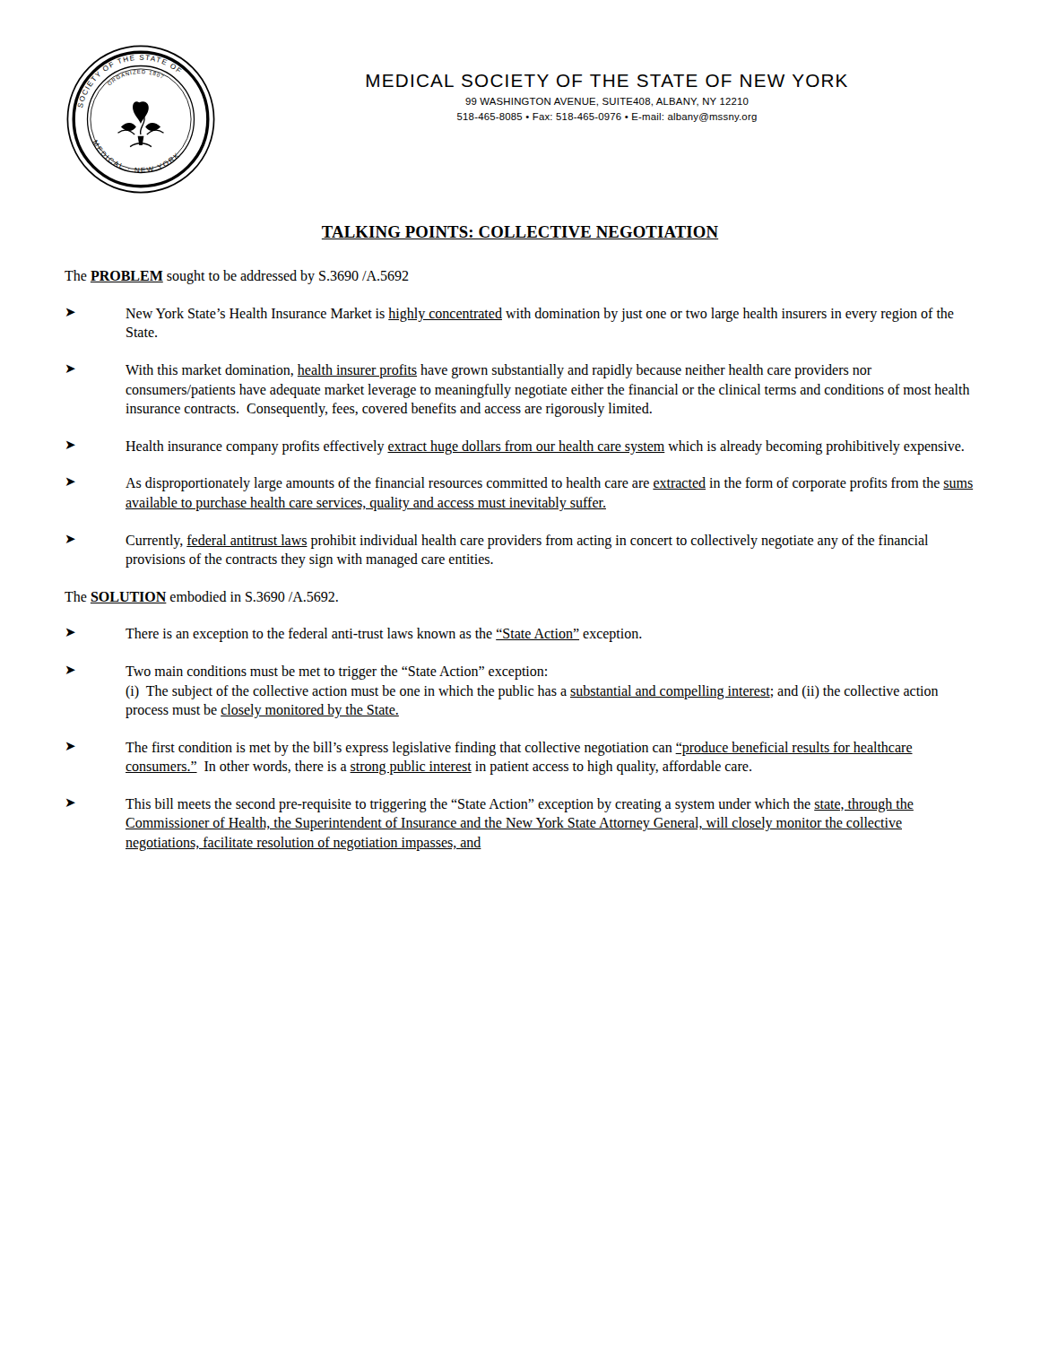SOCIETY OF THE STATE OF MEDICAL · NEW YORK ORGANIZED 1807
MEDICAL SOCIETY OF THE STATE OF NEW YORK
99 WASHINGTON AVENUE, SUITE408, ALBANY, NY 12210
518-465-8085 • Fax: 518-465-0976 • E-mail: albany@mssny.org
TALKING POINTS: COLLECTIVE NEGOTIATION
The PROBLEM sought to be addressed by S.3690 /A.5692
New York State’s Health Insurance Market is highly concentrated with domination by just one or two large health insurers in every region of the State.
With this market domination, health insurer profits have grown substantially and rapidly because neither health care providers nor consumers/patients have adequate market leverage to meaningfully negotiate either the financial or the clinical terms and conditions of most health insurance contracts. Consequently, fees, covered benefits and access are rigorously limited.
Health insurance company profits effectively extract huge dollars from our health care system which is already becoming prohibitively expensive.
As disproportionately large amounts of the financial resources committed to health care are extracted in the form of corporate profits from the sums available to purchase health care services, quality and access must inevitably suffer.
Currently, federal antitrust laws prohibit individual health care providers from acting in concert to collectively negotiate any of the financial provisions of the contracts they sign with managed care entities.
The SOLUTION embodied in S.3690 /A.5692.
There is an exception to the federal anti-trust laws known as the “State Action” exception.
Two main conditions must be met to trigger the “State Action” exception:
(i) The subject of the collective action must be one in which the public has a substantial and compelling interest; and (ii) the collective action process must be closely monitored by the State.
The first condition is met by the bill’s express legislative finding that collective negotiation can “produce beneficial results for healthcare consumers.” In other words, there is a strong public interest in patient access to high quality, affordable care.
This bill meets the second pre-requisite to triggering the “State Action” exception by creating a system under which the state, through the Commissioner of Health, the Superintendent of Insurance and the New York State Attorney General, will closely monitor the collective negotiations, facilitate resolution of negotiation impasses, and